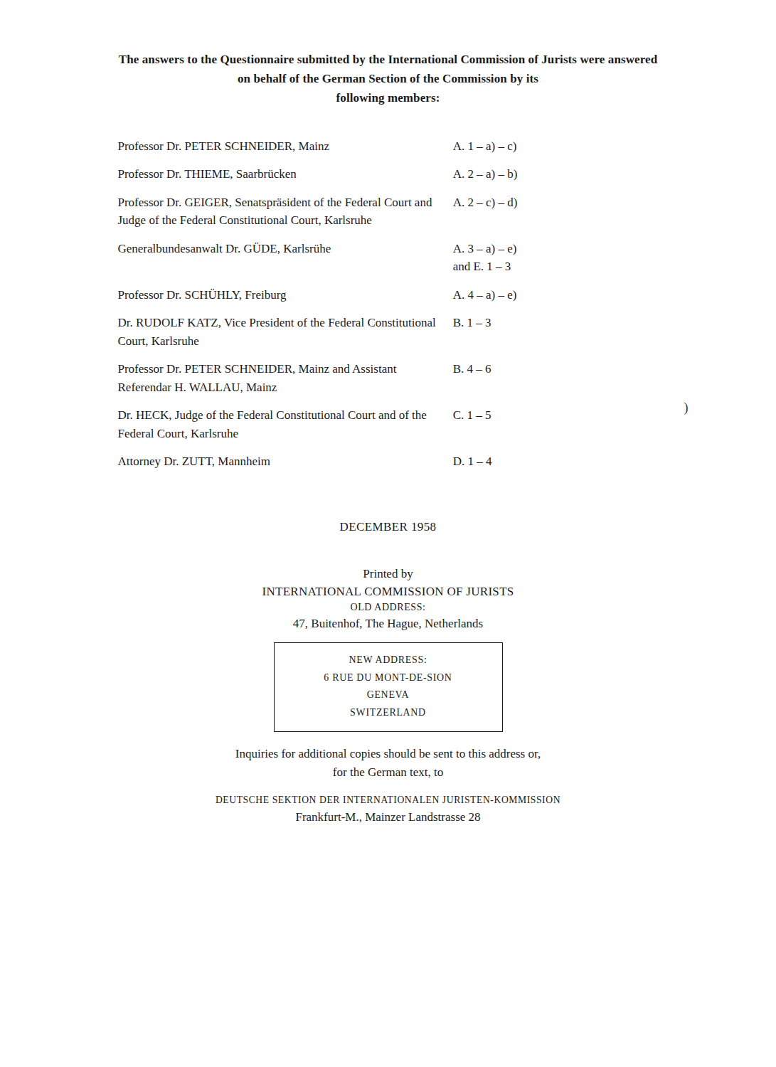The answers to the Questionnaire submitted by the International Commission of Jurists were answered on behalf of the German Section of the Commission by its following members:
| Professor Dr. PETER SCHNEIDER, Mainz | A. 1 – a) – c) |
| Professor Dr. THIEME, Saarbrücken | A. 2 – a) – b) |
| Professor Dr. GEIGER, Senatspräsident of the Federal Court and Judge of the Federal Constitutional Court, Karlsruhe | A. 2 – c) – d) |
| Generalbundesanwalt Dr. GÜDE, Karlsrühe | A. 3 – a) – e) and E. 1 – 3 |
| Professor Dr. SCHÜHLY, Freiburg | A. 4 – a) – e) |
| Dr. RUDOLF KATZ, Vice President of the Federal Constitutional Court, Karlsruhe | B. 1 – 3 |
| Professor Dr. PETER SCHNEIDER, Mainz and Assistant Referendar H. WALLAU, Mainz | B. 4 – 6 |
| Dr. HECK, Judge of the Federal Constitutional Court and of the Federal Court, Karlsruhe | C. 1 – 5 |
| Attorney Dr. ZUTT, Mannheim | D. 1 – 4 |
DECEMBER 1958
Printed by INTERNATIONAL COMMISSION OF JURISTS OLD ADDRESS: 47, Buitenhof, The Hague, Netherlands
NEW ADDRESS: 6 RUE DU MONT-DE-SION GENEVA SWITZERLAND
Inquiries for additional copies should be sent to this address or, for the German text, to
DEUTSCHE SEKTION DER INTERNATIONALEN JURISTEN-KOMMISSION Frankfurt-M., Mainzer Landstrasse 28
)